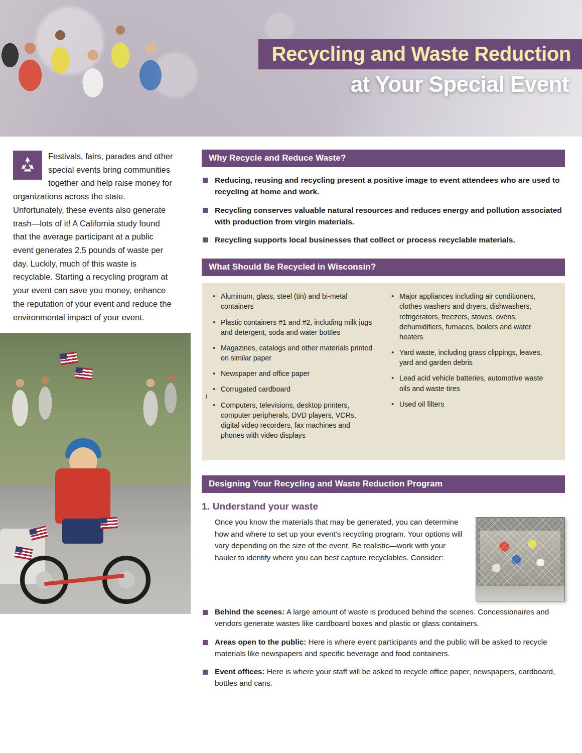Recycling and Waste Reduction at Your Special Event
Festivals, fairs, parades and other special events bring communities together and help raise money for organizations across the state. Unfortunately, these events also generate trash—lots of it! A California study found that the average participant at a public event generates 2.5 pounds of waste per day. Luckily, much of this waste is recyclable. Starting a recycling program at your event can save you money, enhance the reputation of your event and reduce the environmental impact of your event.
Why Recycle and Reduce Waste?
Reducing, reusing and recycling present a positive image to event attendees who are used to recycling at home and work.
Recycling conserves valuable natural resources and reduces energy and pollution associated with production from virgin materials.
Recycling supports local businesses that collect or process recyclable materials.
What Should Be Recycled in Wisconsin?
Aluminum, glass, steel (tin) and bi-metal containers
Plastic containers #1 and #2, including milk jugs and detergent, soda and water bottles
Magazines, catalogs and other materials printed on similar paper
Newspaper and office paper
Corrugated cardboard
Computers, televisions, desktop printers, computer peripherals, DVD players, VCRs, digital video recorders, fax machines and phones with video displays
Major appliances including air conditioners, clothes washers and dryers, dishwashers, refrigerators, freezers, stoves, ovens, dehumidifiers, furnaces, boilers and water heaters
Yard waste, including grass clippings, leaves, yard and garden debris
Lead acid vehicle batteries, automotive waste oils and waste tires
Used oil filters
i
Designing Your Recycling and Waste Reduction Program
1. Understand your waste
Once you know the materials that may be generated, you can determine how and where to set up your event’s recycling program. Your options will vary depending on the size of the event. Be realistic—work with your hauler to identify where you can best capture recyclables. Consider:
Behind the scenes: A large amount of waste is produced behind the scenes. Concessionaires and vendors generate wastes like cardboard boxes and plastic or glass containers.
Areas open to the public: Here is where event participants and the public will be asked to recycle materials like newspapers and specific beverage and food containers.
Event offices: Here is where your staff will be asked to recycle office paper, newspapers, cardboard, bottles and cans.